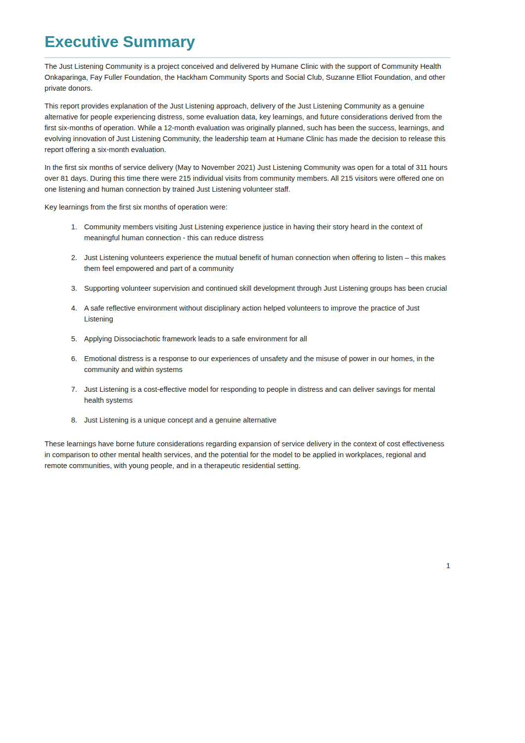Executive Summary
The Just Listening Community is a project conceived and delivered by Humane Clinic with the support of Community Health Onkaparinga, Fay Fuller Foundation, the Hackham Community Sports and Social Club, Suzanne Elliot Foundation, and other private donors.
This report provides explanation of the Just Listening approach, delivery of the Just Listening Community as a genuine alternative for people experiencing distress, some evaluation data, key learnings, and future considerations derived from the first six-months of operation. While a 12-month evaluation was originally planned, such has been the success, learnings, and evolving innovation of Just Listening Community, the leadership team at Humane Clinic has made the decision to release this report offering a six-month evaluation.
In the first six months of service delivery (May to November 2021) Just Listening Community was open for a total of 311 hours over 81 days. During this time there were 215 individual visits from community members. All 215 visitors were offered one on one listening and human connection by trained Just Listening volunteer staff.
Key learnings from the first six months of operation were:
Community members visiting Just Listening experience justice in having their story heard in the context of meaningful human connection - this can reduce distress
Just Listening volunteers experience the mutual benefit of human connection when offering to listen – this makes them feel empowered and part of a community
Supporting volunteer supervision and continued skill development through Just Listening groups has been crucial
A safe reflective environment without disciplinary action helped volunteers to improve the practice of Just Listening
Applying Dissociachotic framework leads to a safe environment for all
Emotional distress is a response to our experiences of unsafety and the misuse of power in our homes, in the community and within systems
Just Listening is a cost-effective model for responding to people in distress and can deliver savings for mental health systems
Just Listening is a unique concept and a genuine alternative
These learnings have borne future considerations regarding expansion of service delivery in the context of cost effectiveness in comparison to other mental health services, and the potential for the model to be applied in workplaces, regional and remote communities, with young people, and in a therapeutic residential setting.
1